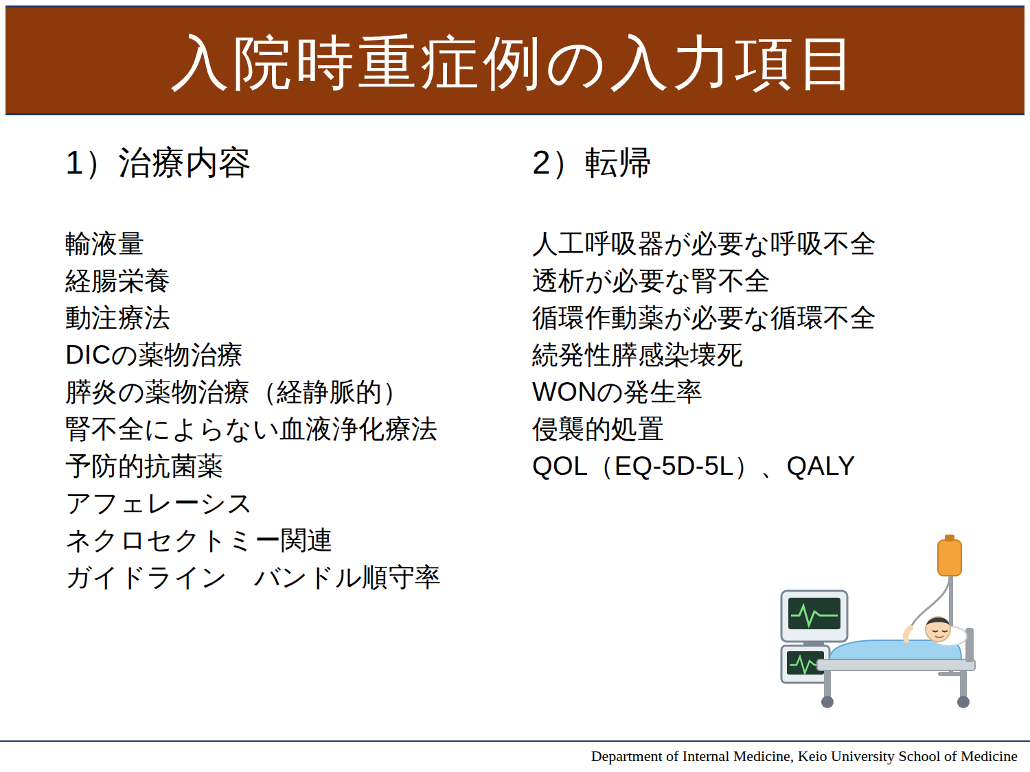入院時重症例の入力項目
1）治療内容
輸液量
経腸栄養
動注療法
DICの薬物治療
膵炎の薬物治療（経静脈的）
腎不全によらない血液浄化療法
予防的抗菌薬
アフェレーシス
ネクロセクトミー関連
ガイドライン　バンドル順守率
2）転帰
人工呼吸器が必要な呼吸不全
透析が必要な腎不全
循環作動薬が必要な循環不全
続発性膵感染壊死
WONの発生率
侵襲的処置
QOL（EQ-5D-5L）、QALY
Department of Internal Medicine, Keio University School of Medicine